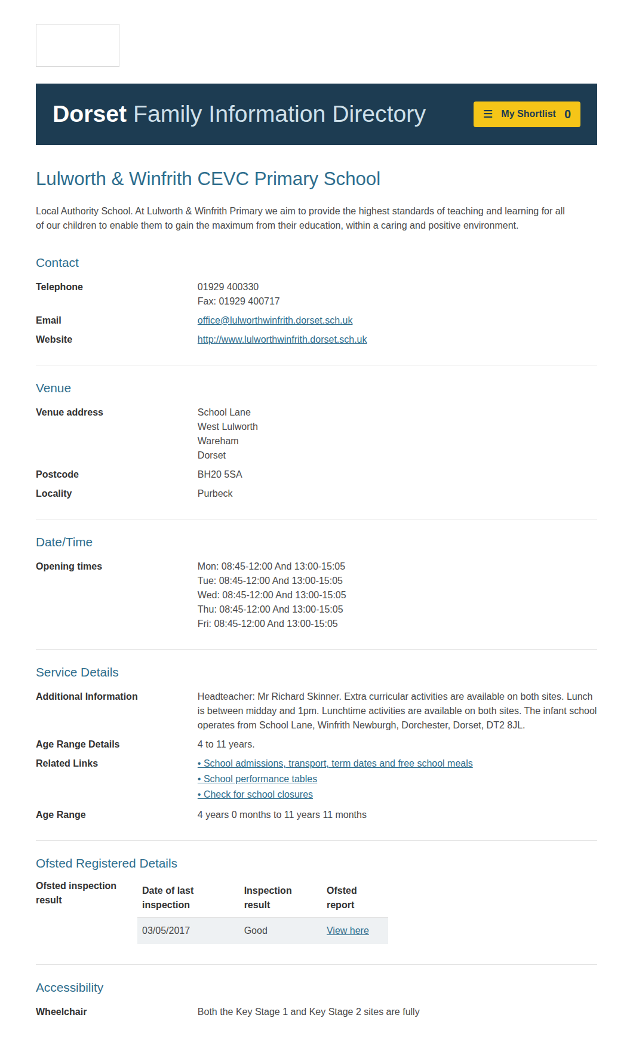Dorset Family Information Directory
☰ My Shortlist 0
Lulworth & Winfrith CEVC Primary School
Local Authority School. At Lulworth & Winfrith Primary we aim to provide the highest standards of teaching and learning for all of our children to enable them to gain the maximum from their education, within a caring and positive environment.
Contact
| Telephone | 01929 400330 Fax: 01929 400717 |
| Email | office@lulworthwinfrith.dorset.sch.uk |
| Website | http://www.lulworthwinfrith.dorset.sch.uk |
Venue
| Venue address | School Lane West Lulworth Wareham Dorset |
| Postcode | BH20 5SA |
| Locality | Purbeck |
Date/Time
| Opening times | Mon: 08:45-12:00 And 13:00-15:05 Tue: 08:45-12:00 And 13:00-15:05 Wed: 08:45-12:00 And 13:00-15:05 Thu: 08:45-12:00 And 13:00-15:05 Fri: 08:45-12:00 And 13:00-15:05 |
Service Details
| Additional Information | Headteacher: Mr Richard Skinner. Extra curricular activities are available on both sites. Lunch is between midday and 1pm. Lunchtime activities are available on both sites. The infant school operates from School Lane, Winfrith Newburgh, Dorchester, Dorset, DT2 8JL. |
| Age Range Details | 4 to 11 years. |
| Related Links | • School admissions, transport, term dates and free school meals • School performance tables • Check for school closures |
| Age Range | 4 years 0 months to 11 years 11 months |
Ofsted Registered Details
Ofsted inspection result
| Date of last inspection | Inspection result | Ofsted report |
| --- | --- | --- |
| 03/05/2017 | Good | View here |
Accessibility
| Wheelchair | Both the Key Stage 1 and Key Stage 2 sites are fully |